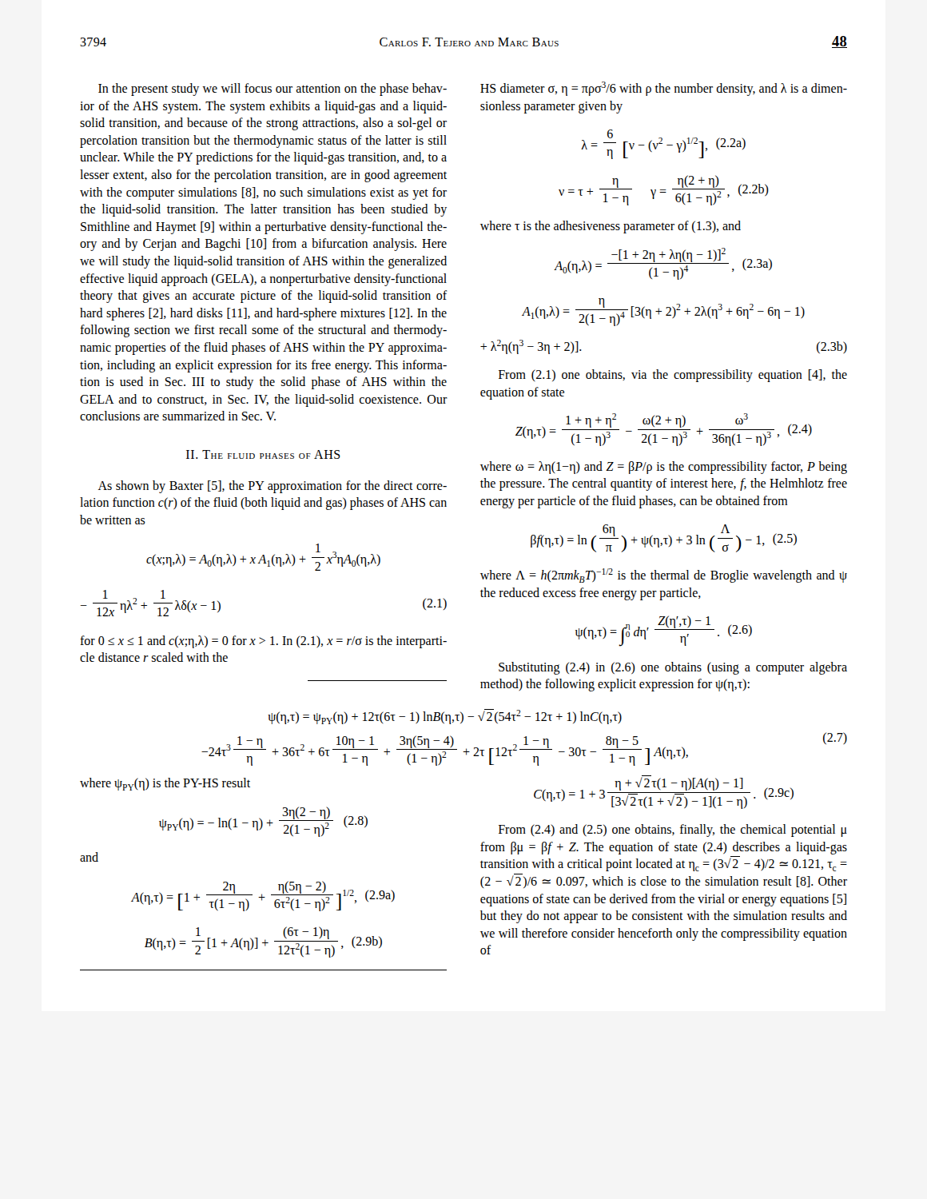3794 Carlos F. Tejero and Marc Baus 48
In the present study we will focus our attention on the phase behavior of the AHS system. The system exhibits a liquid-gas and a liquid-solid transition, and because of the strong attractions, also a sol-gel or percolation transition but the thermodynamic status of the latter is still unclear. While the PY predictions for the liquid-gas transition, and, to a lesser extent, also for the percolation transition, are in good agreement with the computer simulations [8], no such simulations exist as yet for the liquid-solid transition. The latter transition has been studied by Smithline and Haymet [9] within a perturbative density-functional theory and by Cerjan and Bagchi [10] from a bifurcation analysis. Here we will study the liquid-solid transition of AHS within the generalized effective liquid approach (GELA), a nonperturbative density-functional theory that gives an accurate picture of the liquid-solid transition of hard spheres [2], hard disks [11], and hard-sphere mixtures [12]. In the following section we first recall some of the structural and thermodynamic properties of the fluid phases of AHS within the PY approximation, including an explicit expression for its free energy. This information is used in Sec. III to study the solid phase of AHS within the GELA and to construct, in Sec. IV, the liquid-solid coexistence. Our conclusions are summarized in Sec. V.
II. The fluid phases of AHS
As shown by Baxter [5], the PY approximation for the direct correlation function c(r) of the fluid (both liquid and gas) phases of AHS can be written as
c(x;η,λ) = A0(η,λ) + x A1(η,λ) + 12 x3ηA0(η,λ)
− 112xηλ2 + 112λδ(x − 1) (2.1)
for 0 ≤ x ≤ 1 and c(x;η,λ) = 0 for x > 1. In (2.1), x = r/σ is the interparticle distance r scaled with the
HS diameter σ, η = πρσ3/6 with ρ the number density, and λ is a dimensionless parameter given by
λ = 6 η [ν − (ν2 − γ)1/2], (2.2a)
ν = τ + η 1 − η γ = η(2 + η) 6(1 − η)2, (2.2b)
where τ is the adhesiveness parameter of (1.3), and
A0(η,λ) = −[1 + 2η + λη(η − 1)]2(1 − η)4, (2.3a)
A1(η,λ) = η 2(1 − η)4[3(η + 2)2 + 2λ(η3 + 6η2 − 6η − 1)
+ λ2η(η3 − 3η + 2)]. (2.3b)
From (2.1) one obtains, via the compressibility equation [4], the equation of state
Z(η,τ) = 1 + η + η2(1 − η)3 − ω(2 + η) 2(1 − η)3 + ω336η(1 − η)3, (2.4)
where ω = λη(1−η) and Z = βP/ρ is the compressibility factor, P being the pressure. The central quantity of interest here, f, the Helmhlotz free energy per particle of the fluid phases, can be obtained from
βf(η,τ) = ln (6η π) + ψ(η,τ) + 3 ln (Λσ) − 1, (2.5)
where Λ = h(2πmkBT)−1/2 is the thermal de Broglie wavelength and ψ the reduced excess free energy per particle,
ψ(η,τ) = ∫η 0 dη′ Z(η′,τ) − 1 η′. (2.6)
Substituting (2.4) in (2.6) one obtains (using a computer algebra method) the following explicit expression for ψ(η,τ):
ψ(η,τ) = ψPY(η) + 12τ(6τ − 1) lnB(η,τ) − √2(54τ2 − 12τ + 1) lnC(η,τ)
−24τ31 − η η + 36τ2 + 6τ10η − 11 − η + 3η(5η − 4)(1 − η)2 + 2τ [12τ21 − η η − 30τ − 8η − 51 − η] A(η,τ),
(2.7)
where ψPY(η) is the PY-HS result
ψPY(η) = − ln(1 − η) + 3η(2 − η) 2(1 − η)2 (2.8)
and
A(η,τ) = [1 + 2η τ(1 − η) + η(5η − 2) 6τ2(1 − η)2]1/2, (2.9a)
B(η,τ) = 12[1 + A(η)] + (6τ − 1)η 12τ2(1 − η), (2.9b)
C(η,τ) = 1 + 3η + √2τ(1 − η)[A(η) − 1][3√2τ(1 + √2) − 1](1 − η). (2.9c)
From (2.4) and (2.5) one obtains, finally, the chemical potential μ from βμ = βf + Z. The equation of state (2.4) describes a liquid-gas transition with a critical point located at ηc = (3√2 − 4)/2 ≃ 0.121, τc = (2 − √2)/6 ≃ 0.097, which is close to the simulation result [8]. Other equations of state can be derived from the virial or energy equations [5] but they do not appear to be consistent with the simulation results and we will therefore consider henceforth only the compressibility equation of